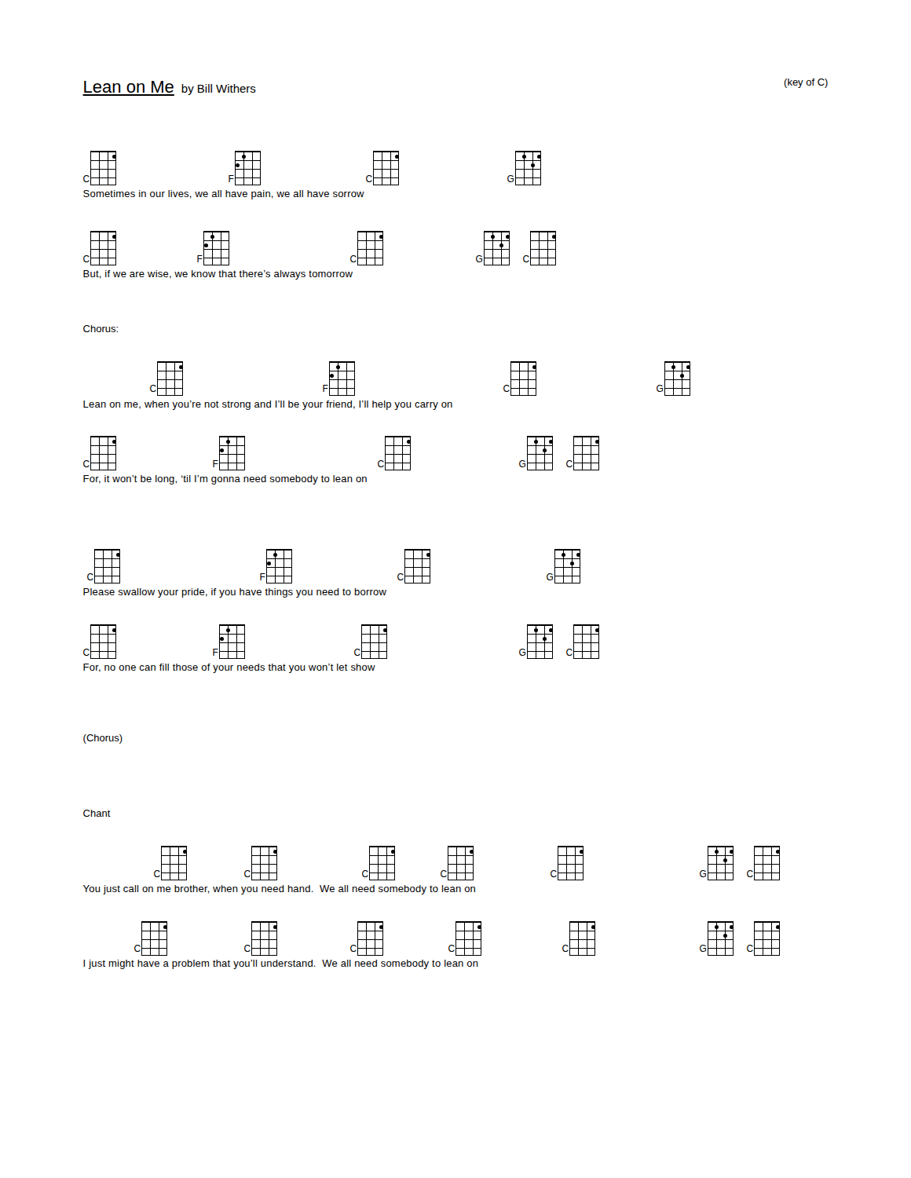(key of C) Lean on Me by Bill Withers
C F C G
Sometimes in our lives, we all have pain, we all have sorrow
C F C G C
But, if we are wise, we know that there’s always tomorrow
Chorus:
C F C G
Lean on me, when you’re not strong and I’ll be your friend, I’ll help you carry on
C F C G C
For, it won’t be long, ‘til I’m gonna need somebody to lean on
C F C G
Please swallow your pride, if you have things you need to borrow
C F C G C
For, no one can fill those of your needs that you won’t let show
(Chorus)
Chant
C C C C C G C
You just call on me brother, when you need hand. We all need somebody to lean on
C C C C C G C
I just might have a problem that you’ll understand. We all need somebody to lean on